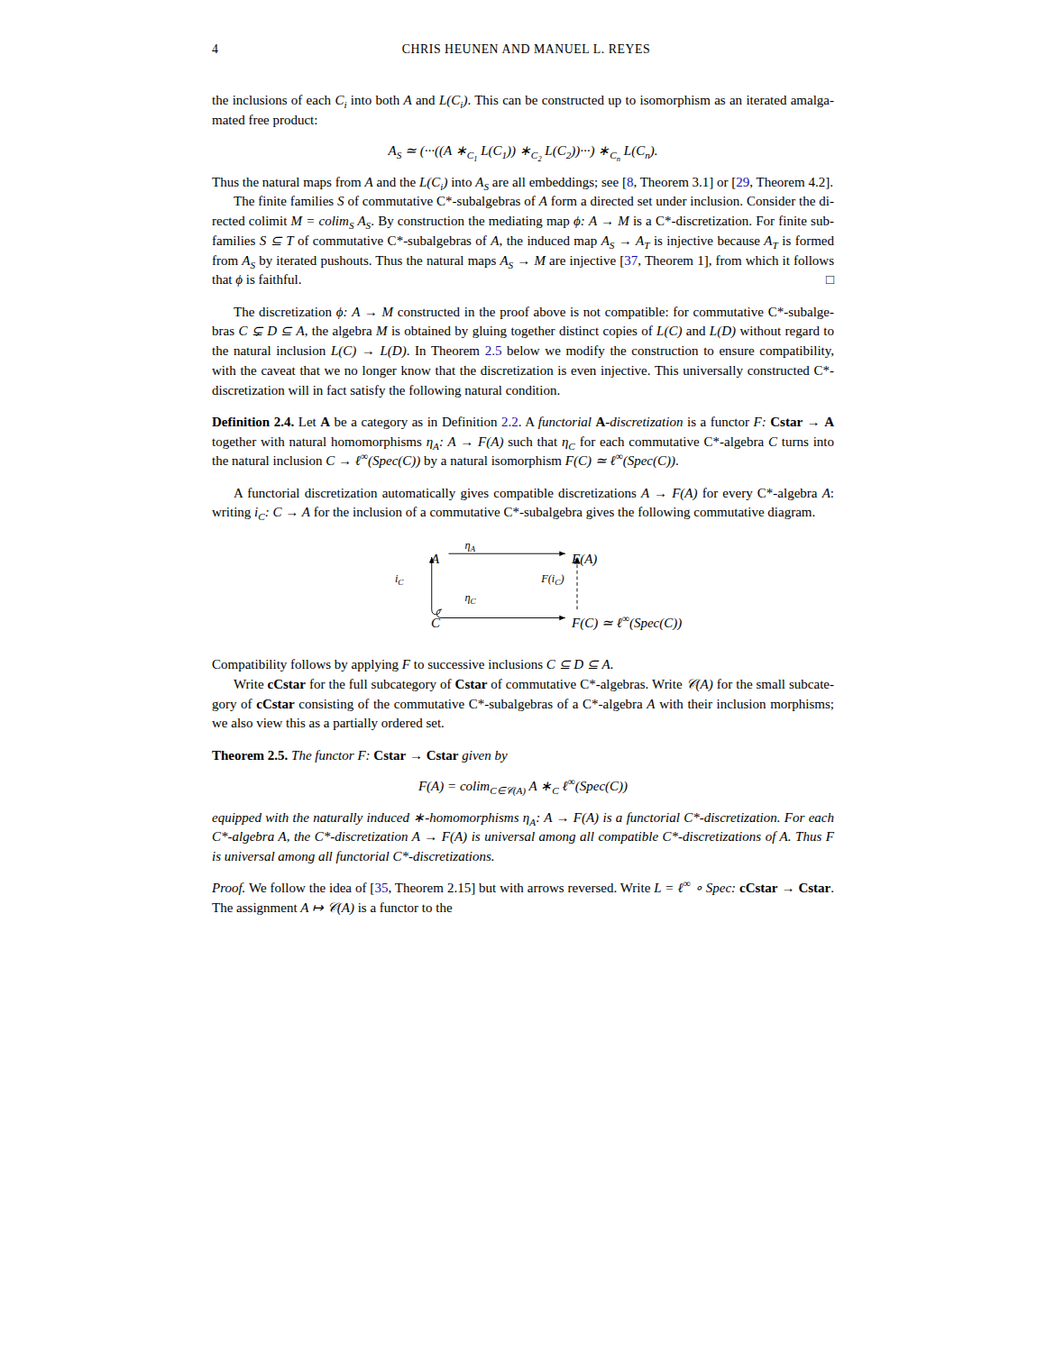4 CHRIS HEUNEN AND MANUEL L. REYES
the inclusions of each Ci into both A and L(Ci). This can be constructed up to isomorphism as an iterated amalgamated free product:
AS ≃ (···((A ∗C1 L(C1)) ∗C2 L(C2))···) ∗Cn L(Cn).
Thus the natural maps from A and the L(Ci) into AS are all embeddings; see [8, Theorem 3.1] or [29, Theorem 4.2].
The finite families S of commutative C*-subalgebras of A form a directed set under inclusion. Consider the directed colimit M = colimS AS. By construction the mediating map ϕ: A → M is a C*-discretization. For finite subfamilies S ⊆ T of commutative C*-subalgebras of A, the induced map AS → AT is injective because AT is formed from AS by iterated pushouts. Thus the natural maps AS → M are injective [37, Theorem 1], from which it follows that ϕ is faithful. □
The discretization ϕ: A → M constructed in the proof above is not compatible: for commutative C*-subalgebras C ⊊ D ⊆ A, the algebra M is obtained by gluing together distinct copies of L(C) and L(D) without regard to the natural inclusion L(C) → L(D). In Theorem 2.5 below we modify the construction to ensure compatibility, with the caveat that we no longer know that the discretization is even injective. This universally constructed C*-discretization will in fact satisfy the following natural condition.
Definition 2.4. Let A be a category as in Definition 2.2. A functorial A-discretization is a functor F: Cstar → A together with natural homomorphisms ηA: A → F(A) such that ηC for each commutative C*-algebra C turns into the natural inclusion C → ℓ∞(Spec(C)) by a natural isomorphism F(C) ≃ ℓ∞(Spec(C)).
A functorial discretization automatically gives compatible discretizations A → F(A) for every C*-algebra A: writing iC: C → A for the inclusion of a commutative C*-subalgebra gives the following commutative diagram.
A F(A) C F(C) ≃ ℓ∞(Spec(C)) ηA ηC iC F(iC)
Compatibility follows by applying F to successive inclusions C ⊆ D ⊆ A.
Write cCstar for the full subcategory of Cstar of commutative C*-algebras. Write 𝒞(A) for the small subcategory of cCstar consisting of the commutative C*-subalgebras of a C*-algebra A with their inclusion morphisms; we also view this as a partially ordered set.
Theorem 2.5. The functor F: Cstar → Cstar given by
F(A) = colimC∈𝒞(A) A ∗C ℓ∞(Spec(C))
equipped with the naturally induced ∗-homomorphisms ηA: A → F(A) is a functorial C*-discretization. For each C*-algebra A, the C*-discretization A → F(A) is universal among all compatible C*-discretizations of A. Thus F is universal among all functorial C*-discretizations.
Proof. We follow the idea of [35, Theorem 2.15] but with arrows reversed. Write L = ℓ∞ ∘ Spec: cCstar → Cstar. The assignment A ↦ 𝒞(A) is a functor to the